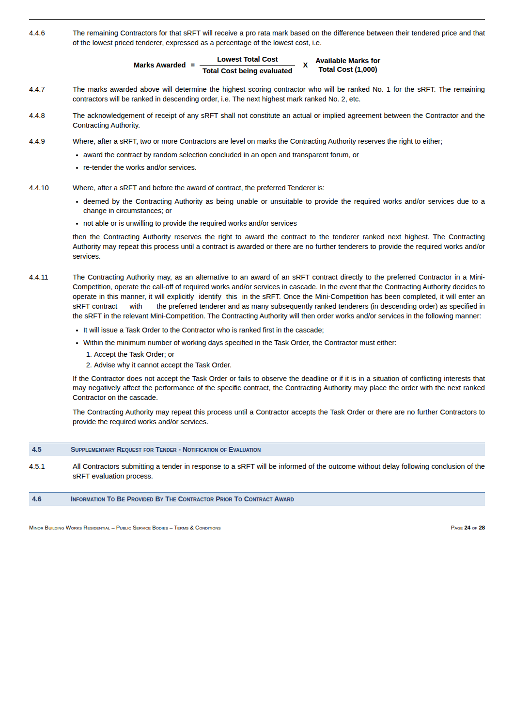4.4.6
The remaining Contractors for that sRFT will receive a pro rata mark based on the difference between their tendered price and that of the lowest priced tenderer, expressed as a percentage of the lowest cost, i.e.
Marks Awarded = Lowest Total Cost Total Cost being evaluated X Available Marks for
Total Cost (1,000)
4.4.7
The marks awarded above will determine the highest scoring contractor who will be ranked No. 1 for the sRFT. The remaining contractors will be ranked in descending order, i.e. The next highest mark ranked No. 2, etc.
4.4.8
The acknowledgement of receipt of any sRFT shall not constitute an actual or implied agreement between the Contractor and the Contracting Authority.
4.4.9
Where, after a sRFT, two or more Contractors are level on marks the Contracting Authority reserves the right to either;
award the contract by random selection concluded in an open and transparent forum, or
re-tender the works and/or services.
4.4.10
Where, after a sRFT and before the award of contract, the preferred Tenderer is:
deemed by the Contracting Authority as being unable or unsuitable to provide the required works and/or services due to a change in circumstances; or
not able or is unwilling to provide the required works and/or services
then the Contracting Authority reserves the right to award the contract to the tenderer ranked next highest. The Contracting Authority may repeat this process until a contract is awarded or there are no further tenderers to provide the required works and/or services.
4.4.11
The Contracting Authority may, as an alternative to an award of an sRFT contract directly to the preferred Contractor in a Mini-Competition, operate the call-off of required works and/or services in cascade. In the event that the Contracting Authority decides to operate in this manner, it will explicitly identify this in the sRFT. Once the Mini-Competition has been completed, it will enter an sRFT contract with the preferred tenderer and as many subsequently ranked tenderers (in descending order) as specified in the sRFT in the relevant Mini-Competition. The Contracting Authority will then order works and/or services in the following manner:
It will issue a Task Order to the Contractor who is ranked first in the cascade;
Within the minimum number of working days specified in the Task Order, the Contractor must either:
Accept the Task Order; or
Advise why it cannot accept the Task Order.
If the Contractor does not accept the Task Order or fails to observe the deadline or if it is in a situation of conflicting interests that may negatively affect the performance of the specific contract, the Contracting Authority may place the order with the next ranked Contractor on the cascade.
The Contracting Authority may repeat this process until a Contractor accepts the Task Order or there are no further Contractors to provide the required works and/or services.
4.5
Supplementary Request for Tender - Notification of Evaluation
4.5.1
All Contractors submitting a tender in response to a sRFT will be informed of the outcome without delay following conclusion of the sRFT evaluation process.
4.6
Information To Be Provided By The Contractor Prior To Contract Award
Minor Building Works Residential – Public Service Bodies – Terms & Conditions
Page 24 of 28